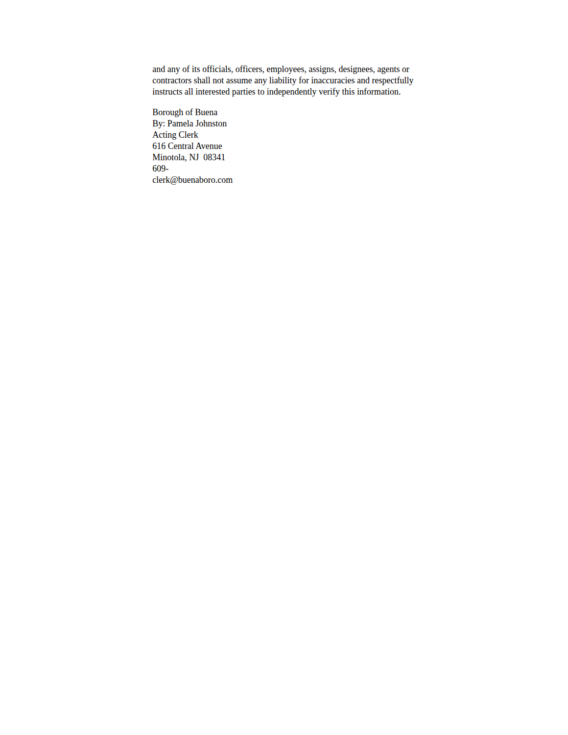and any of its officials, officers, employees, assigns, designees, agents or contractors shall not assume any liability for inaccuracies and respectfully instructs all interested parties to independently verify this information.
Borough of Buena
By: Pamela Johnston
Acting Clerk
616 Central Avenue
Minotola, NJ 08341
609-
clerk@buenaboro.com